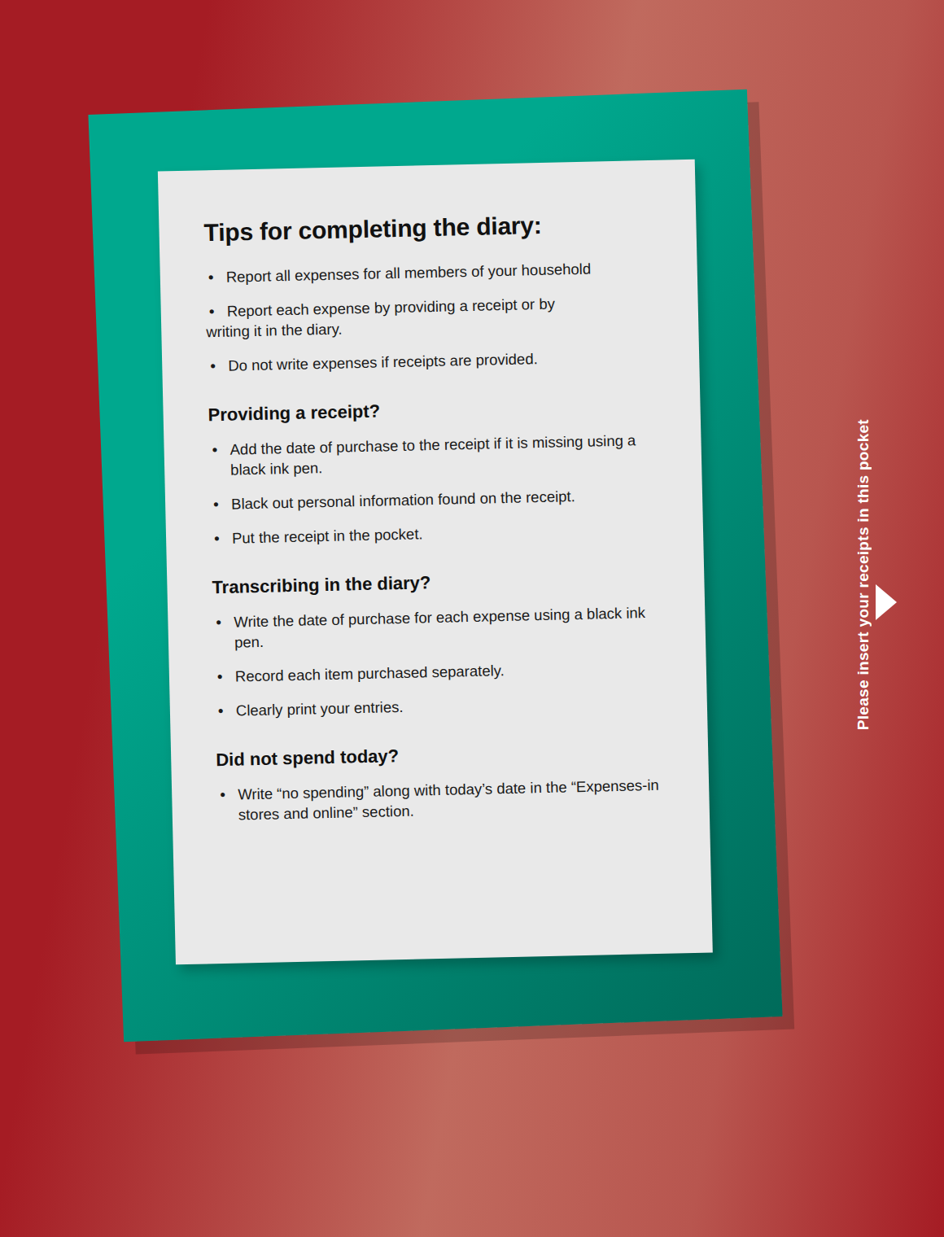Tips for completing the diary:
Report all expenses for all members of your household
Report each expense by providing a receipt or by writing it in the diary.
Do not write expenses if receipts are provided.
Providing a receipt?
Add the date of purchase to the receipt if it is missing using a black ink pen.
Black out personal information found on the receipt.
Put the receipt in the pocket.
Transcribing in the diary?
Write the date of purchase for each expense using a black ink pen.
Record each item purchased separately.
Clearly print your entries.
Did not spend today?
Write “no spending” along with today’s date in the “Expenses-in stores and online” section.
Please insert your receipts in this pocket